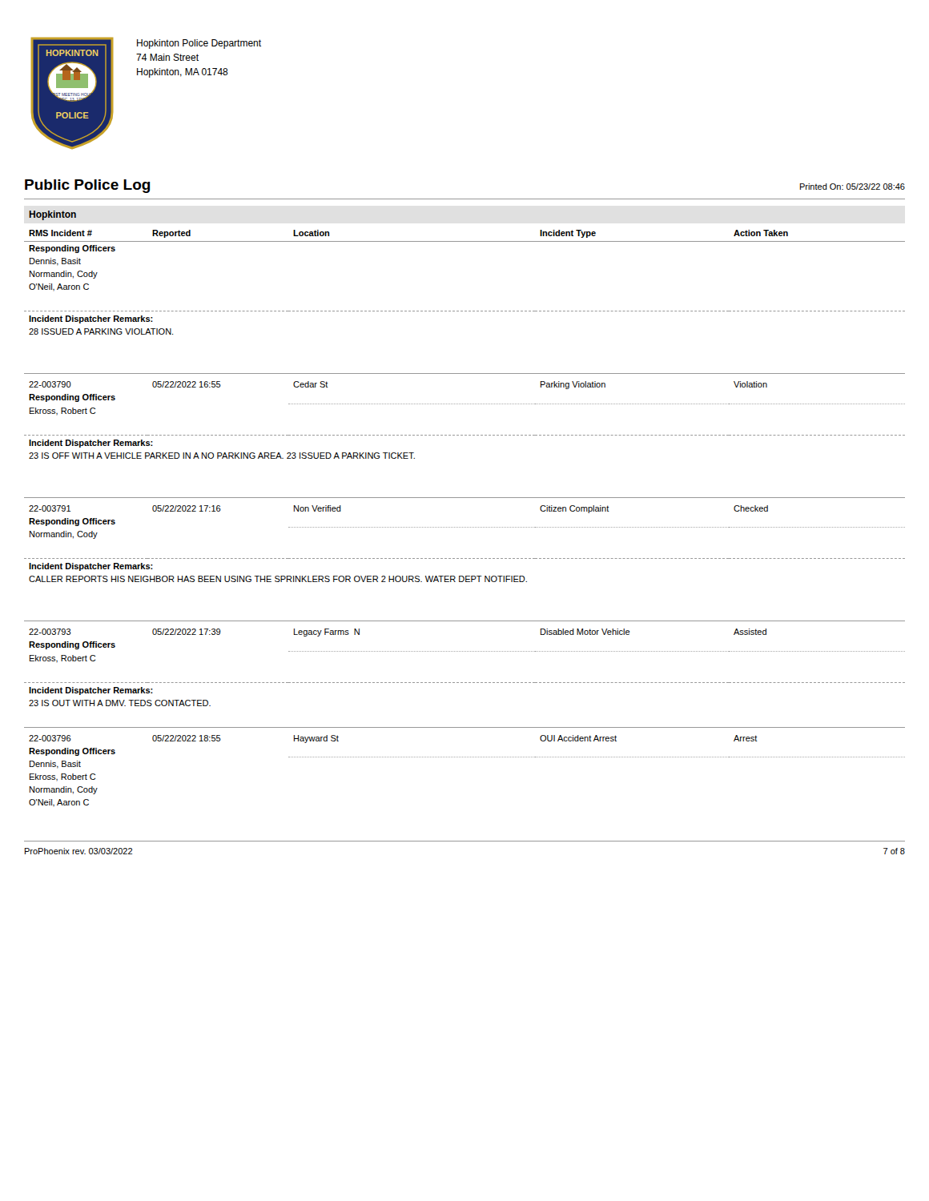HOPKINTON FIRST MEETING HOUSE DEC. 13, 1715 POLICE
Hopkinton Police Department
74 Main Street
Hopkinton, MA 01748
Public Police Log
Printed On: 05/23/22 08:46
Hopkinton
| RMS Incident # | Reported | Location | Incident Type | Action Taken |
| --- | --- | --- | --- | --- |
| Responding Officers |
| Dennis, Basit |
| Normandin, Cody |
| O'Neil, Aaron C |
| Incident Dispatcher Remarks: |
| 28 ISSUED A PARKING VIOLATION. |
| 22-003790 | 05/22/2022 16:55 | Cedar St | Parking Violation | Violation |
| Responding Officers | |
| Ekross, Robert C |
| Incident Dispatcher Remarks: |
| 23 IS OFF WITH A VEHICLE PARKED IN A NO PARKING AREA. 23 ISSUED A PARKING TICKET. |
| 22-003791 | 05/22/2022 17:16 | Non Verified | Citizen Complaint | Checked |
| Responding Officers | |
| Normandin, Cody |
| Incident Dispatcher Remarks: |
| CALLER REPORTS HIS NEIGHBOR HAS BEEN USING THE SPRINKLERS FOR OVER 2 HOURS. WATER DEPT NOTIFIED. |
| 22-003793 | 05/22/2022 17:39 | Legacy Farms N | Disabled Motor Vehicle | Assisted |
| Responding Officers | |
| Ekross, Robert C |
| Incident Dispatcher Remarks: |
| 23 IS OUT WITH A DMV. TEDS CONTACTED. |
| 22-003796 | 05/22/2022 18:55 | Hayward St | OUI Accident Arrest | Arrest |
| Responding Officers | |
| Dennis, Basit |
| Ekross, Robert C |
| Normandin, Cody |
| O'Neil, Aaron C |
ProPhoenix rev. 03/03/2022
7 of 8